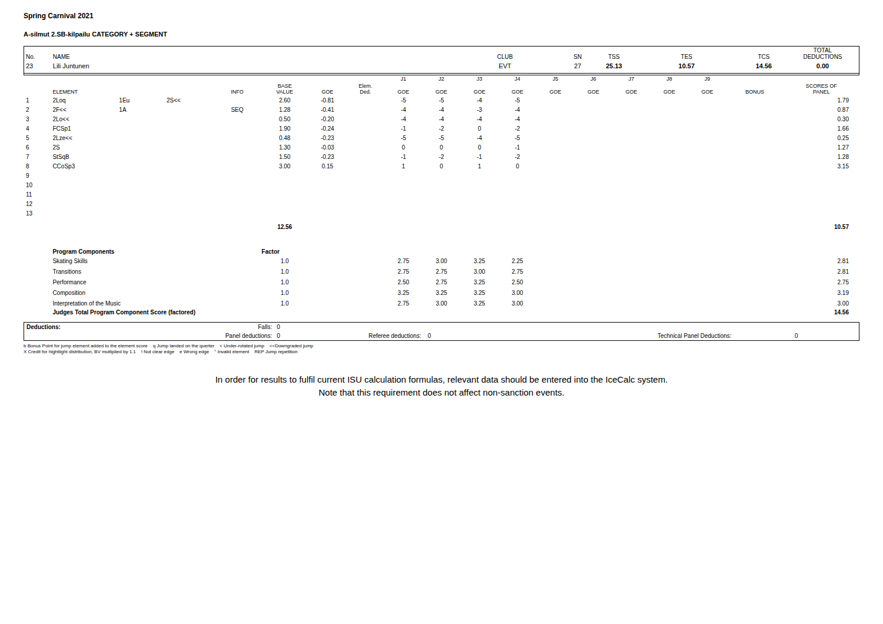Spring Carnival 2021
A-silmut 2.SB-kilpailu CATEGORY + SEGMENT
| No. | NAME | | | | | | | | | CLUB | | SN | TSS | | TES | | TCS | TOTAL DEDUCTIONS |
| 23 | Lili Juntunen | | | | | | | | | EVT | | 27 | 25.13 | | 10.57 | | 14.56 | 0.00 |
| | | | | | | | | J1 | J2 | J3 | J4 | J5 | J6 | J7 | J8 | J9 | | |
| | ELEMENT | | | INFO | BASE VALUE | GOE | Elem. Ded. | GOE | GOE | GOE | GOE | GOE | GOE | GOE | GOE | GOE | BONUS | SCORES OF PANEL |
| 1 | 2Loq | 1Eu | 2S<< | | 2.60 | -0.81 | | -5 | -5 | -4 | -5 | | | | | | | 1.79 |
| 2 | 2F<< | 1A | | SEQ | 1.28 | -0.41 | | -4 | -4 | -3 | -4 | | | | | | | 0.87 |
| 3 | 2Lo<< | | | | 0.50 | -0.20 | | -4 | -4 | -4 | -4 | | | | | | | 0.30 |
| 4 | FCSp1 | | | | 1.90 | -0.24 | | -1 | -2 | 0 | -2 | | | | | | | 1.66 |
| 5 | 2Lze<< | | | | 0.48 | -0.23 | | -5 | -5 | -4 | -5 | | | | | | | 0.25 |
| 6 | 2S | | | | 1.30 | -0.03 | | 0 | 0 | 0 | -1 | | | | | | | 1.27 |
| 7 | StSqB | | | | 1.50 | -0.23 | | -1 | -2 | -1 | -2 | | | | | | | 1.28 |
| 8 | CCoSp3 | | | | 3.00 | 0.15 | | 1 | 0 | 1 | 0 | | | | | | | 3.15 |
| 9 | | | | | | | | | | | | | | | | | | |
| 10 | | | | | | | | | | | | | | | | | | |
| 11 | | | | | | | | | | | | | | | | | | |
| 12 | | | | | | | | | | | | | | | | | | |
| 13 | | | | | | | | | | | | | | | | | | |
| | | | | | 12.56 | | | | | | | | | | | | | 10.57 |
| | Program Components | Factor | | | | | | | | | | | | | |
| | Skating Skills | 1.0 | | | 2.75 | 3.00 | 3.25 | 2.25 | | | | | | | 2.81 |
| | Transitions | 1.0 | | | 2.75 | 2.75 | 3.00 | 2.75 | | | | | | | 2.81 |
| | Performance | 1.0 | | | 2.50 | 2.75 | 3.25 | 2.50 | | | | | | | 2.75 |
| | Composition | 1.0 | | | 3.25 | 3.25 | 3.25 | 3.00 | | | | | | | 3.19 |
| | Interpretation of the Music | 1.0 | | | 2.75 | 3.00 | 3.25 | 3.00 | | | | | | | 3.00 |
| | Judges Total Program Component Score (factored) | | | | | | | | | | | | | 14.56 |
| Deductions: | Falls: | 0 | | | | |
| | Panel deductions: | 0 | Referee deductions: 0 | | Technical Panel Deductions: | 0 |
b Bonus Point for jump element added to the element score q Jump landed on the querter < Under-rotated jump <<Downgraded jump
X Credit for hightlight distribution, BV multiplied by 1.1 ! Not clear edge e Wrong edge ° Invalid element REP Jump repetition
In order for results to fulfil current ISU calculation formulas, relevant data should be entered into the IceCalc system.
Note that this requirement does not affect non-sanction events.